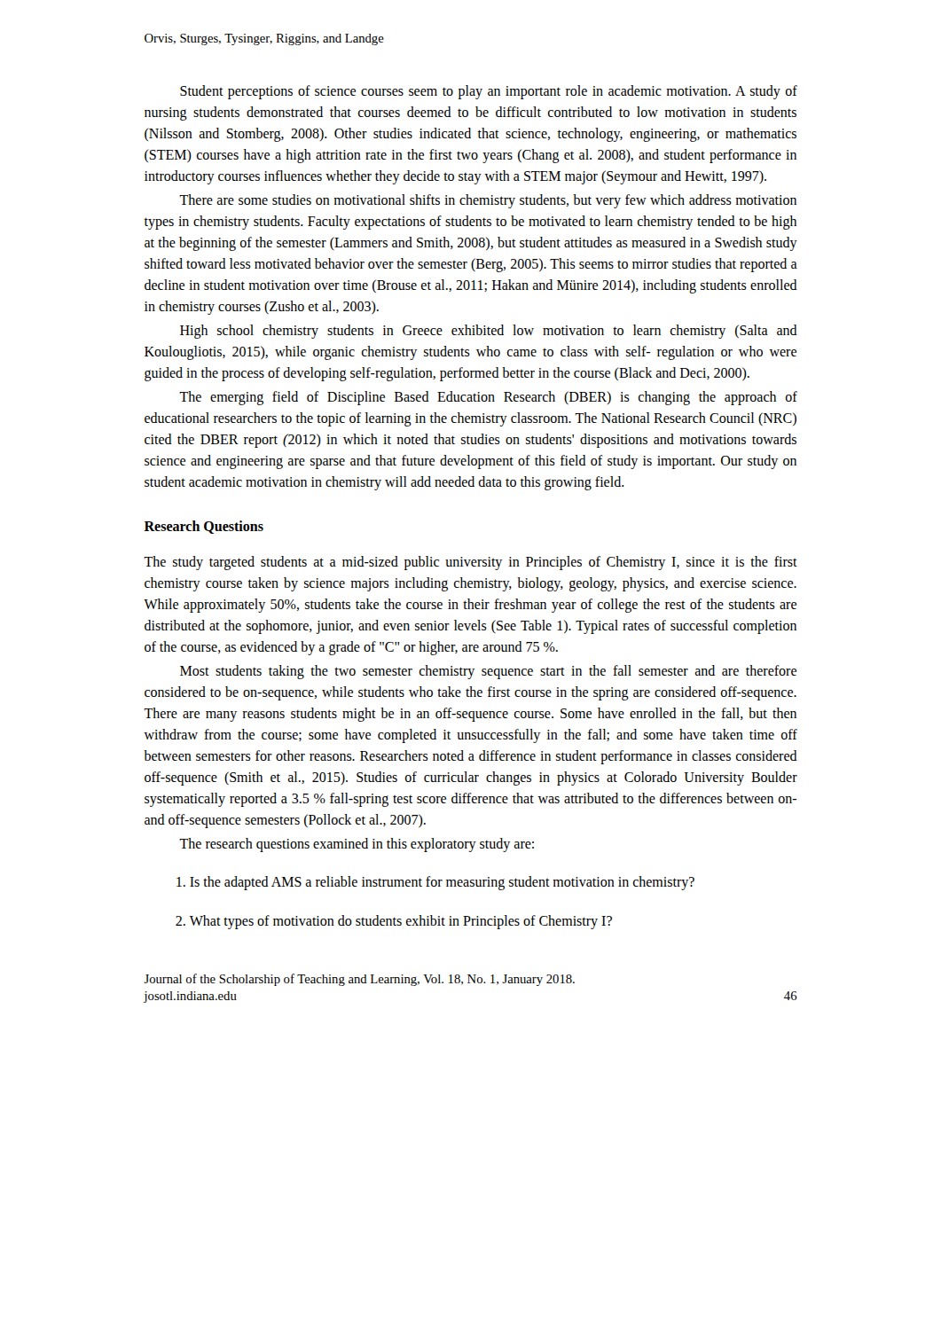Orvis, Sturges, Tysinger, Riggins, and Landge
Student perceptions of science courses seem to play an important role in academic motivation. A study of nursing students demonstrated that courses deemed to be difficult contributed to low motivation in students (Nilsson and Stomberg, 2008). Other studies indicated that science, technology, engineering, or mathematics (STEM) courses have a high attrition rate in the first two years (Chang et al. 2008), and student performance in introductory courses influences whether they decide to stay with a STEM major (Seymour and Hewitt, 1997).
There are some studies on motivational shifts in chemistry students, but very few which address motivation types in chemistry students. Faculty expectations of students to be motivated to learn chemistry tended to be high at the beginning of the semester (Lammers and Smith, 2008), but student attitudes as measured in a Swedish study shifted toward less motivated behavior over the semester (Berg, 2005). This seems to mirror studies that reported a decline in student motivation over time (Brouse et al., 2011; Hakan and Münire 2014), including students enrolled in chemistry courses (Zusho et al., 2003).
High school chemistry students in Greece exhibited low motivation to learn chemistry (Salta and Koulougliotis, 2015), while organic chemistry students who came to class with self- regulation or who were guided in the process of developing self-regulation, performed better in the course (Black and Deci, 2000).
The emerging field of Discipline Based Education Research (DBER) is changing the approach of educational researchers to the topic of learning in the chemistry classroom. The National Research Council (NRC) cited the DBER report (2012) in which it noted that studies on students' dispositions and motivations towards science and engineering are sparse and that future development of this field of study is important. Our study on student academic motivation in chemistry will add needed data to this growing field.
Research Questions
The study targeted students at a mid-sized public university in Principles of Chemistry I, since it is the first chemistry course taken by science majors including chemistry, biology, geology, physics, and exercise science. While approximately 50%, students take the course in their freshman year of college the rest of the students are distributed at the sophomore, junior, and even senior levels (See Table 1). Typical rates of successful completion of the course, as evidenced by a grade of "C" or higher, are around 75 %.
Most students taking the two semester chemistry sequence start in the fall semester and are therefore considered to be on-sequence, while students who take the first course in the spring are considered off-sequence. There are many reasons students might be in an off-sequence course. Some have enrolled in the fall, but then withdraw from the course; some have completed it unsuccessfully in the fall; and some have taken time off between semesters for other reasons. Researchers noted a difference in student performance in classes considered off-sequence (Smith et al., 2015). Studies of curricular changes in physics at Colorado University Boulder systematically reported a 3.5 % fall-spring test score difference that was attributed to the differences between on- and off-sequence semesters (Pollock et al., 2007).
The research questions examined in this exploratory study are:
Is the adapted AMS a reliable instrument for measuring student motivation in chemistry?
What types of motivation do students exhibit in Principles of Chemistry I?
Journal of the Scholarship of Teaching and Learning, Vol. 18, No. 1, January 2018.
josotl.indiana.edu 46